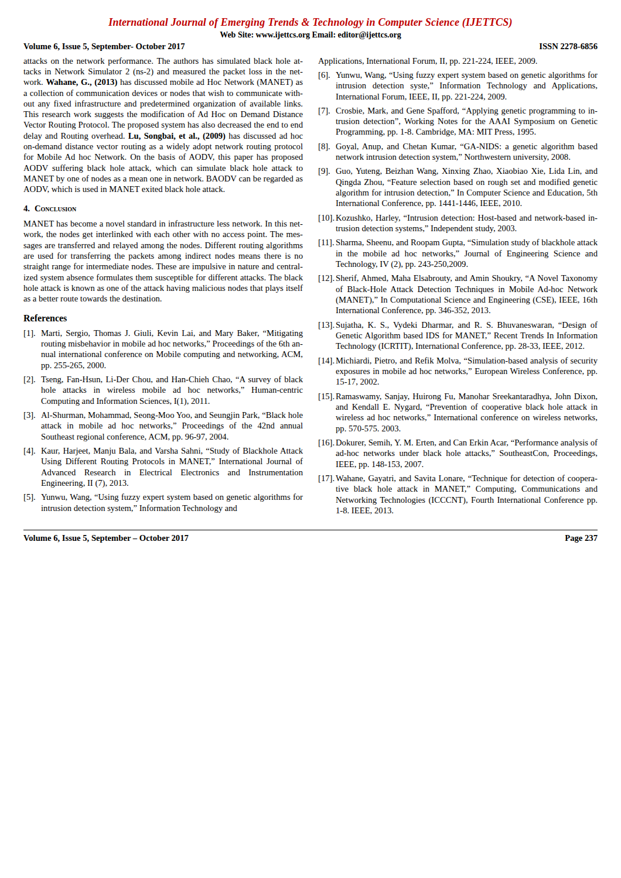International Journal of Emerging Trends & Technology in Computer Science (IJETTCS)
Web Site: www.ijettcs.org Email: editor@ijettcs.org
Volume 6, Issue 5, September- October 2017 ISSN 2278-6856
attacks on the network performance. The authors has simulated black hole attacks in Network Simulator 2 (ns-2) and measured the packet loss in the network. Wahane, G., (2013) has discussed mobile ad Hoc Network (MANET) as a collection of communication devices or nodes that wish to communicate without any fixed infrastructure and predetermined organization of available links. This research work suggests the modification of Ad Hoc on Demand Distance Vector Routing Protocol. The proposed system has also decreased the end to end delay and Routing overhead. Lu, Songbai, et al., (2009) has discussed ad hoc on-demand distance vector routing as a widely adopt network routing protocol for Mobile Ad hoc Network. On the basis of AODV, this paper has proposed AODV suffering black hole attack, which can simulate black hole attack to MANET by one of nodes as a mean one in network. BAODV can be regarded as AODV, which is used in MANET exited black hole attack.
4. Conclusion
MANET has become a novel standard in infrastructure less network. In this network, the nodes get interlinked with each other with no access point. The messages are transferred and relayed among the nodes. Different routing algorithms are used for transferring the packets among indirect nodes means there is no straight range for intermediate nodes. These are impulsive in nature and centralized system absence formulates them susceptible for different attacks. The black hole attack is known as one of the attack having malicious nodes that plays itself as a better route towards the destination.
References
Marti, Sergio, Thomas J. Giuli, Kevin Lai, and Mary Baker, “Mitigating routing misbehavior in mobile ad hoc networks,” Proceedings of the 6th annual international conference on Mobile computing and networking, ACM, pp. 255-265, 2000.
Tseng, Fan-Hsun, Li-Der Chou, and Han-Chieh Chao, “A survey of black hole attacks in wireless mobile ad hoc networks,” Human-centric Computing and Information Sciences, I(1), 2011.
Al-Shurman, Mohammad, Seong-Moo Yoo, and Seungjin Park, “Black hole attack in mobile ad hoc networks,” Proceedings of the 42nd annual Southeast regional conference, ACM, pp. 96-97, 2004.
Kaur, Harjeet, Manju Bala, and Varsha Sahni, “Study of Blackhole Attack Using Different Routing Protocols in MANET,” International Journal of Advanced Research in Electrical Electronics and Instrumentation Engineering, II (7), 2013.
Yunwu, Wang, “Using fuzzy expert system based on genetic algorithms for intrusion detection system,” Information Technology and
Applications, International Forum, II, pp. 221-224, IEEE, 2009.
Yunwu, Wang, “Using fuzzy expert system based on genetic algorithms for intrusion detection syste,” Information Technology and Applications, International Forum, IEEE, II, pp. 221-224, 2009.
Crosbie, Mark, and Gene Spafford, “Applying genetic programming to intrusion detection”, Working Notes for the AAAI Symposium on Genetic Programming, pp. 1-8. Cambridge, MA: MIT Press, 1995.
Goyal, Anup, and Chetan Kumar, “GA-NIDS: a genetic algorithm based network intrusion detection system,” Northwestern university, 2008.
Guo, Yuteng, Beizhan Wang, Xinxing Zhao, Xiaobiao Xie, Lida Lin, and Qingda Zhou, “Feature selection based on rough set and modified genetic algorithm for intrusion detection,” In Computer Science and Education, 5th International Conference, pp. 1441-1446, IEEE, 2010.
Kozushko, Harley, “Intrusion detection: Host-based and network-based intrusion detection systems,” Independent study, 2003.
Sharma, Sheenu, and Roopam Gupta, “Simulation study of blackhole attack in the mobile ad hoc networks,” Journal of Engineering Science and Technology, IV (2), pp. 243-250,2009.
Sherif, Ahmed, Maha Elsabrouty, and Amin Shoukry, “A Novel Taxonomy of Black-Hole Attack Detection Techniques in Mobile Ad-hoc Network (MANET),” In Computational Science and Engineering (CSE), IEEE, 16th International Conference, pp. 346-352, 2013.
Sujatha, K. S., Vydeki Dharmar, and R. S. Bhuvaneswaran, “Design of Genetic Algorithm based IDS for MANET,” Recent Trends In Information Technology (ICRTIT), International Conference, pp. 28-33, IEEE, 2012.
Michiardi, Pietro, and Refik Molva, “Simulation-based analysis of security exposures in mobile ad hoc networks,” European Wireless Conference, pp. 15-17, 2002.
Ramaswamy, Sanjay, Huirong Fu, Manohar Sreekantaradhya, John Dixon, and Kendall E. Nygard, “Prevention of cooperative black hole attack in wireless ad hoc networks,” International conference on wireless networks, pp. 570-575. 2003.
Dokurer, Semih, Y. M. Erten, and Can Erkin Acar, “Performance analysis of ad-hoc networks under black hole attacks,” SoutheastCon, Proceedings, IEEE, pp. 148-153, 2007.
Wahane, Gayatri, and Savita Lonare, “Technique for detection of cooperative black hole attack in MANET,” Computing, Communications and Networking Technologies (ICCCNT), Fourth International Conference pp. 1-8. IEEE, 2013.
Volume 6, Issue 5, September – October 2017 Page 237